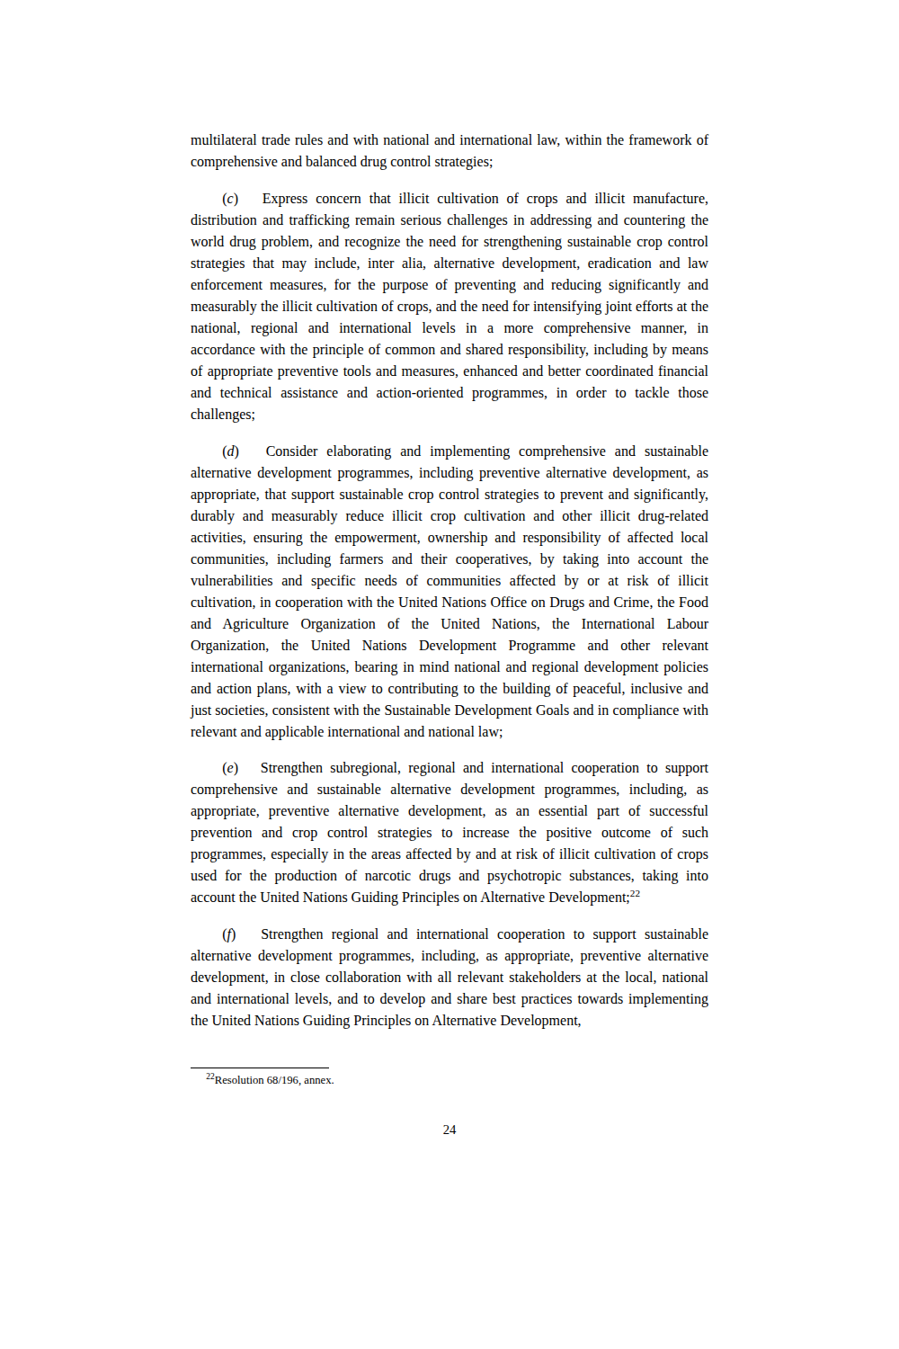multilateral trade rules and with national and international law, within the framework of comprehensive and balanced drug control strategies;
(c) Express concern that illicit cultivation of crops and illicit manufacture, distribution and trafficking remain serious challenges in addressing and countering the world drug problem, and recognize the need for strengthening sustainable crop control strategies that may include, inter alia, alternative development, eradication and law enforcement measures, for the purpose of preventing and reducing significantly and measurably the illicit cultivation of crops, and the need for intensifying joint efforts at the national, regional and international levels in a more comprehensive manner, in accordance with the principle of common and shared responsibility, including by means of appropriate preventive tools and measures, enhanced and better coordinated financial and technical assistance and action-oriented programmes, in order to tackle those challenges;
(d) Consider elaborating and implementing comprehensive and sustainable alternative development programmes, including preventive alternative development, as appropriate, that support sustainable crop control strategies to prevent and significantly, durably and measurably reduce illicit crop cultivation and other illicit drug-related activities, ensuring the empowerment, ownership and responsibility of affected local communities, including farmers and their cooperatives, by taking into account the vulnerabilities and specific needs of communities affected by or at risk of illicit cultivation, in cooperation with the United Nations Office on Drugs and Crime, the Food and Agriculture Organization of the United Nations, the International Labour Organization, the United Nations Development Programme and other relevant international organizations, bearing in mind national and regional development policies and action plans, with a view to contributing to the building of peaceful, inclusive and just societies, consistent with the Sustainable Development Goals and in compliance with relevant and applicable international and national law;
(e) Strengthen subregional, regional and international cooperation to support comprehensive and sustainable alternative development programmes, including, as appropriate, preventive alternative development, as an essential part of successful prevention and crop control strategies to increase the positive outcome of such programmes, especially in the areas affected by and at risk of illicit cultivation of crops used for the production of narcotic drugs and psychotropic substances, taking into account the United Nations Guiding Principles on Alternative Development;22
(f) Strengthen regional and international cooperation to support sustainable alternative development programmes, including, as appropriate, preventive alternative development, in close collaboration with all relevant stakeholders at the local, national and international levels, and to develop and share best practices towards implementing the United Nations Guiding Principles on Alternative Development,
22Resolution 68/196, annex.
24